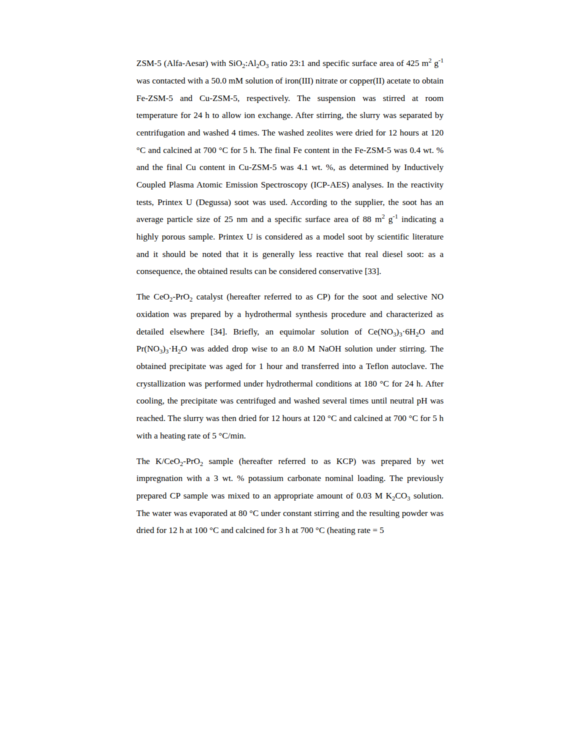ZSM-5 (Alfa-Aesar) with SiO2:Al2O3 ratio 23:1 and specific surface area of 425 m2 g-1 was contacted with a 50.0 mM solution of iron(III) nitrate or copper(II) acetate to obtain Fe-ZSM-5 and Cu-ZSM-5, respectively. The suspension was stirred at room temperature for 24 h to allow ion exchange. After stirring, the slurry was separated by centrifugation and washed 4 times. The washed zeolites were dried for 12 hours at 120 °C and calcined at 700 °C for 5 h. The final Fe content in the Fe-ZSM-5 was 0.4 wt. % and the final Cu content in Cu-ZSM-5 was 4.1 wt. %, as determined by Inductively Coupled Plasma Atomic Emission Spectroscopy (ICP-AES) analyses. In the reactivity tests, Printex U (Degussa) soot was used. According to the supplier, the soot has an average particle size of 25 nm and a specific surface area of 88 m2 g-1 indicating a highly porous sample. Printex U is considered as a model soot by scientific literature and it should be noted that it is generally less reactive that real diesel soot: as a consequence, the obtained results can be considered conservative [33].
The CeO2-PrO2 catalyst (hereafter referred to as CP) for the soot and selective NO oxidation was prepared by a hydrothermal synthesis procedure and characterized as detailed elsewhere [34]. Briefly, an equimolar solution of Ce(NO3)3·6H2O and Pr(NO3)3·H2O was added drop wise to an 8.0 M NaOH solution under stirring. The obtained precipitate was aged for 1 hour and transferred into a Teflon autoclave. The crystallization was performed under hydrothermal conditions at 180 °C for 24 h. After cooling, the precipitate was centrifuged and washed several times until neutral pH was reached. The slurry was then dried for 12 hours at 120 °C and calcined at 700 °C for 5 h with a heating rate of 5 °C/min.
The K/CeO2-PrO2 sample (hereafter referred to as KCP) was prepared by wet impregnation with a 3 wt. % potassium carbonate nominal loading. The previously prepared CP sample was mixed to an appropriate amount of 0.03 M K2CO3 solution. The water was evaporated at 80 °C under constant stirring and the resulting powder was dried for 12 h at 100 °C and calcined for 3 h at 700 °C (heating rate = 5